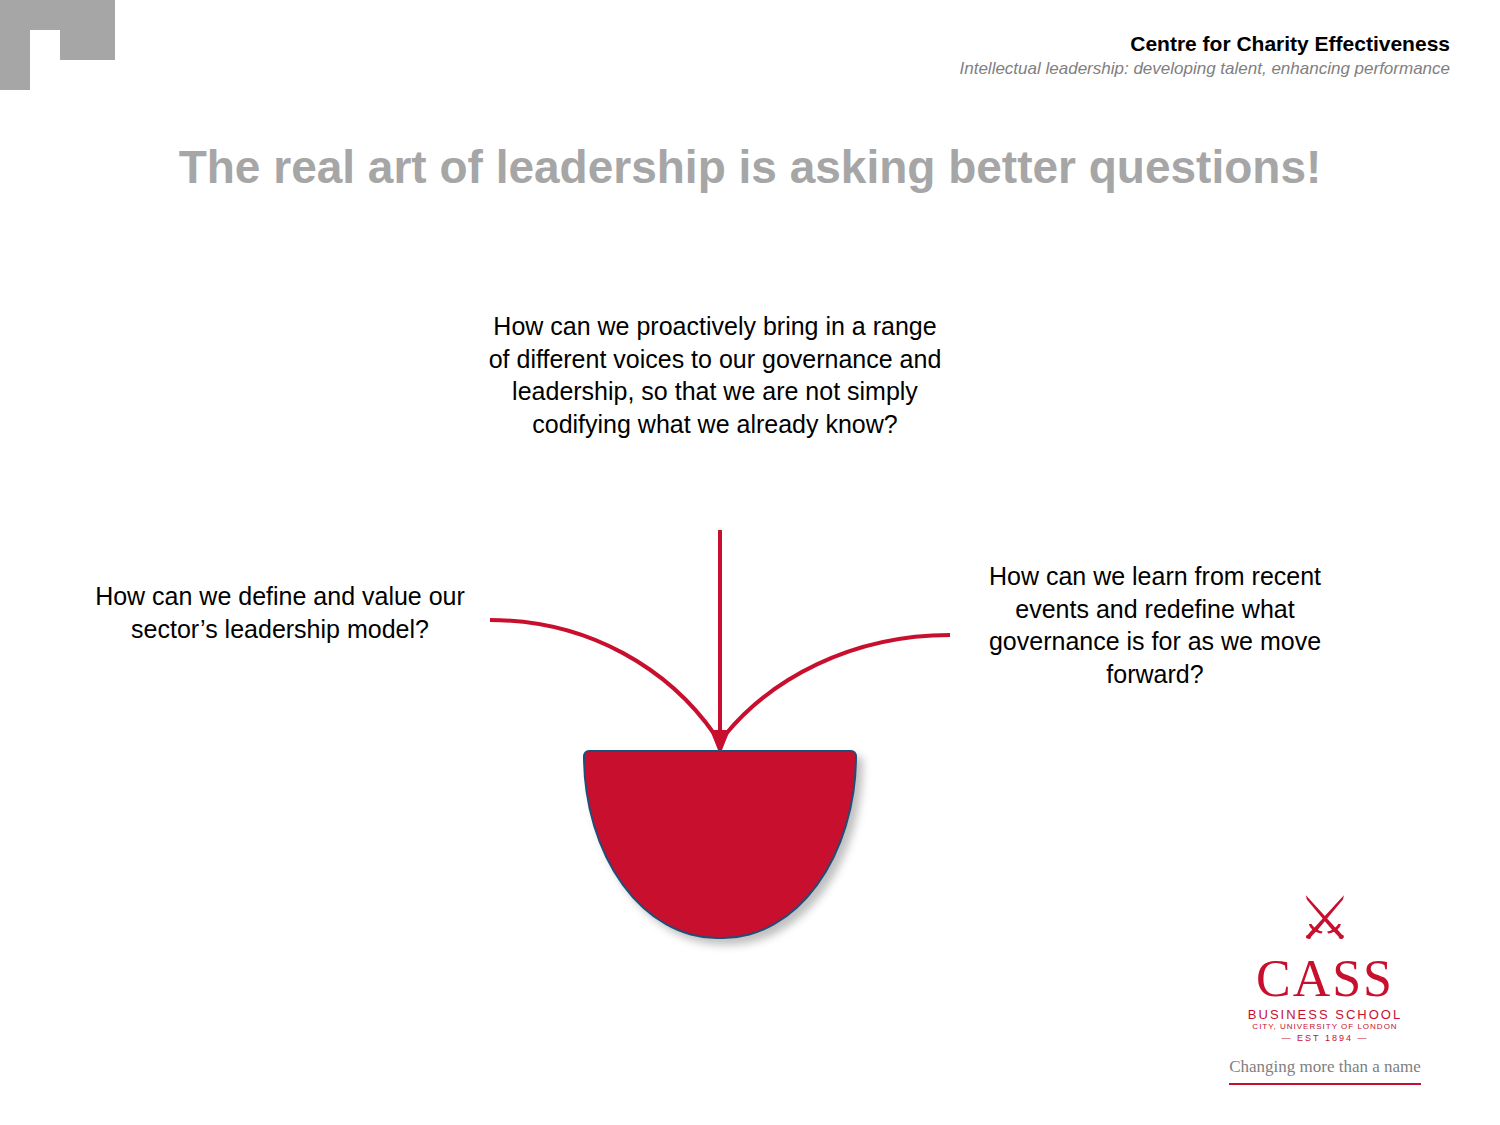Centre for Charity Effectiveness
Intellectual leadership: developing talent, enhancing performance
The real art of leadership is asking better questions!
How can we proactively bring in a range of different voices to our governance and leadership, so that we are not simply codifying what we already know?
How can we define and value our sector’s leadership model?
How can we learn from recent events and redefine what governance is for as we move forward?
⚔
CASS
BUSINESS SCHOOL
CITY, UNIVERSITY OF LONDON
— EST 1894 —
Changing more than a name